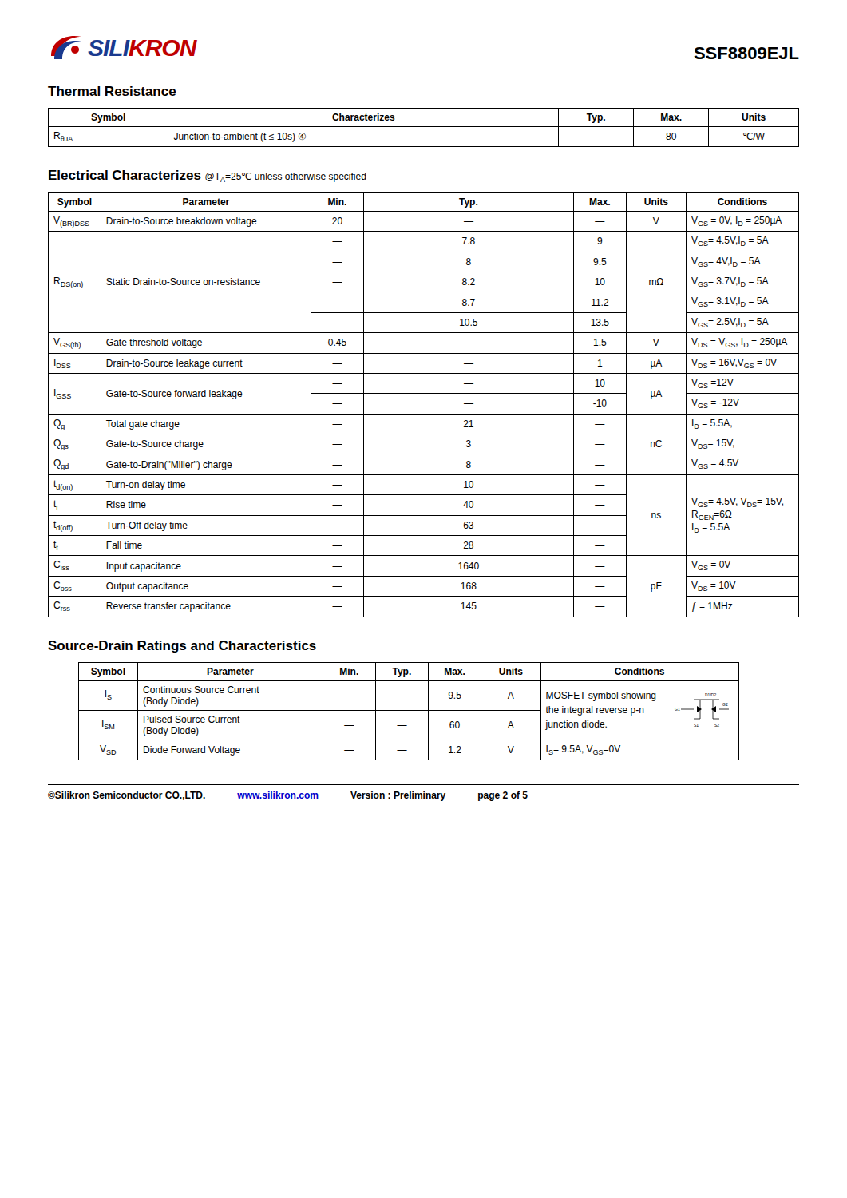SILI KRON
SSF8809EJL
Thermal Resistance
| Symbol | Characterizes | Typ. | Max. | Units |
| --- | --- | --- | --- | --- |
| R θJA | Junction-to-ambient (t ≤ 10s) ④ | — | 80 | ℃/W |
Electrical Characterizes @TA=25℃ unless otherwise specified
| Symbol | Parameter | Min. | Typ. | Max. | Units | Conditions |
| --- | --- | --- | --- | --- | --- | --- |
| V (BR)DSS | Drain-to-Source breakdown voltage | 20 | — | — | V | V GS = 0V, I D = 250µA |
| R DS(on) | Static Drain-to-Source on-resistance | — | 7.8 | 9 | mΩ | V GS = 4.5V,I D = 5A |
| — | 8 | 9.5 | V GS = 4V,I D = 5A |
| — | 8.2 | 10 | V GS = 3.7V,I D = 5A |
| — | 8.7 | 11.2 | V GS = 3.1V,I D = 5A |
| — | 10.5 | 13.5 | V GS = 2.5V,I D = 5A |
| V GS(th) | Gate threshold voltage | 0.45 | — | 1.5 | V | V DS = V GS , I D = 250µA |
| I DSS | Drain-to-Source leakage current | — | — | 1 | µA | V DS = 16V,V GS = 0V |
| I GSS | Gate-to-Source forward leakage | — | — | 10 | µA | V GS =12V |
| — | — | -10 | V GS = -12V |
| Q g | Total gate charge | — | 21 | — | nC | I D = 5.5A, |
| Q gs | Gate-to-Source charge | — | 3 | — | V DS = 15V, |
| Q gd | Gate-to-Drain("Miller") charge | — | 8 | — | V GS = 4.5V |
| t d(on) | Turn-on delay time | — | 10 | — | ns | V GS = 4.5V, V DS = 15V, R GEN =6Ω I D = 5.5A |
| t r | Rise time | — | 40 | — |
| t d(off) | Turn-Off delay time | — | 63 | — |
| t f | Fall time | — | 28 | — |
| C iss | Input capacitance | — | 1640 | — | pF | V GS = 0V |
| C oss | Output capacitance | — | 168 | — | V DS = 10V |
| C rss | Reverse transfer capacitance | — | 145 | — | ƒ = 1MHz |
Source-Drain Ratings and Characteristics
| Symbol | Parameter | Min. | Typ. | Max. | Units | Conditions |
| --- | --- | --- | --- | --- | --- | --- |
| I S | Continuous Source Current (Body Diode) | — | — | 9.5 | A | D1/D2 G1 G2 S1 S2 MOSFET symbol showing the integral reverse p-n junction diode. |
| I SM | Pulsed Source Current (Body Diode) | — | — | 60 | A |
| V SD | Diode Forward Voltage | — | — | 1.2 | V | I S = 9.5A, V GS =0V |
©Silikron Semiconductor CO.,LTD. www.silikron.com Version : Preliminary page 2 of 5